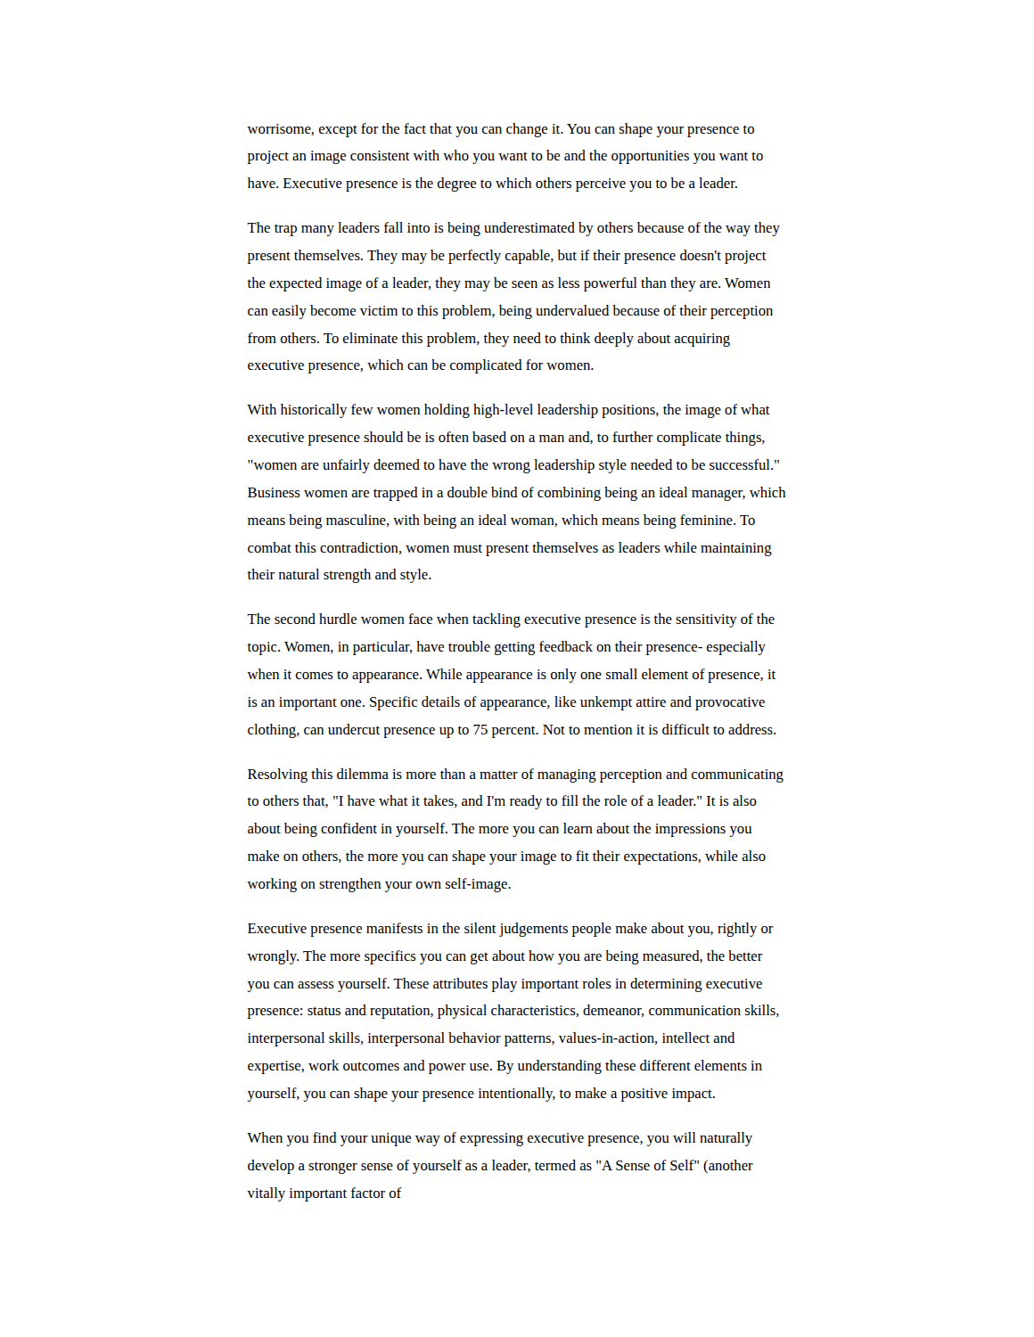worrisome, except for the fact that you can change it. You can shape your presence to project an image consistent with who you want to be and the opportunities you want to have. Executive presence is the degree to which others perceive you to be a leader.
The trap many leaders fall into is being underestimated by others because of the way they present themselves. They may be perfectly capable, but if their presence doesn't project the expected image of a leader, they may be seen as less powerful than they are. Women can easily become victim to this problem, being undervalued because of their perception from others. To eliminate this problem, they need to think deeply about acquiring executive presence, which can be complicated for women.
With historically few women holding high-level leadership positions, the image of what executive presence should be is often based on a man and, to further complicate things, "women are unfairly deemed to have the wrong leadership style needed to be successful." Business women are trapped in a double bind of combining being an ideal manager, which means being masculine, with being an ideal woman, which means being feminine. To combat this contradiction, women must present themselves as leaders while maintaining their natural strength and style.
The second hurdle women face when tackling executive presence is the sensitivity of the topic. Women, in particular, have trouble getting feedback on their presence- especially when it comes to appearance. While appearance is only one small element of presence, it is an important one. Specific details of appearance, like unkempt attire and provocative clothing, can undercut presence up to 75 percent. Not to mention it is difficult to address.
Resolving this dilemma is more than a matter of managing perception and communicating to others that, "I have what it takes, and I'm ready to fill the role of a leader." It is also about being confident in yourself. The more you can learn about the impressions you make on others, the more you can shape your image to fit their expectations, while also working on strengthen your own self-image.
Executive presence manifests in the silent judgements people make about you, rightly or wrongly. The more specifics you can get about how you are being measured, the better you can assess yourself. These attributes play important roles in determining executive presence: status and reputation, physical characteristics, demeanor, communication skills, interpersonal skills, interpersonal behavior patterns, values-in-action, intellect and expertise, work outcomes and power use. By understanding these different elements in yourself, you can shape your presence intentionally, to make a positive impact.
When you find your unique way of expressing executive presence, you will naturally develop a stronger sense of yourself as a leader, termed as "A Sense of Self" (another vitally important factor of